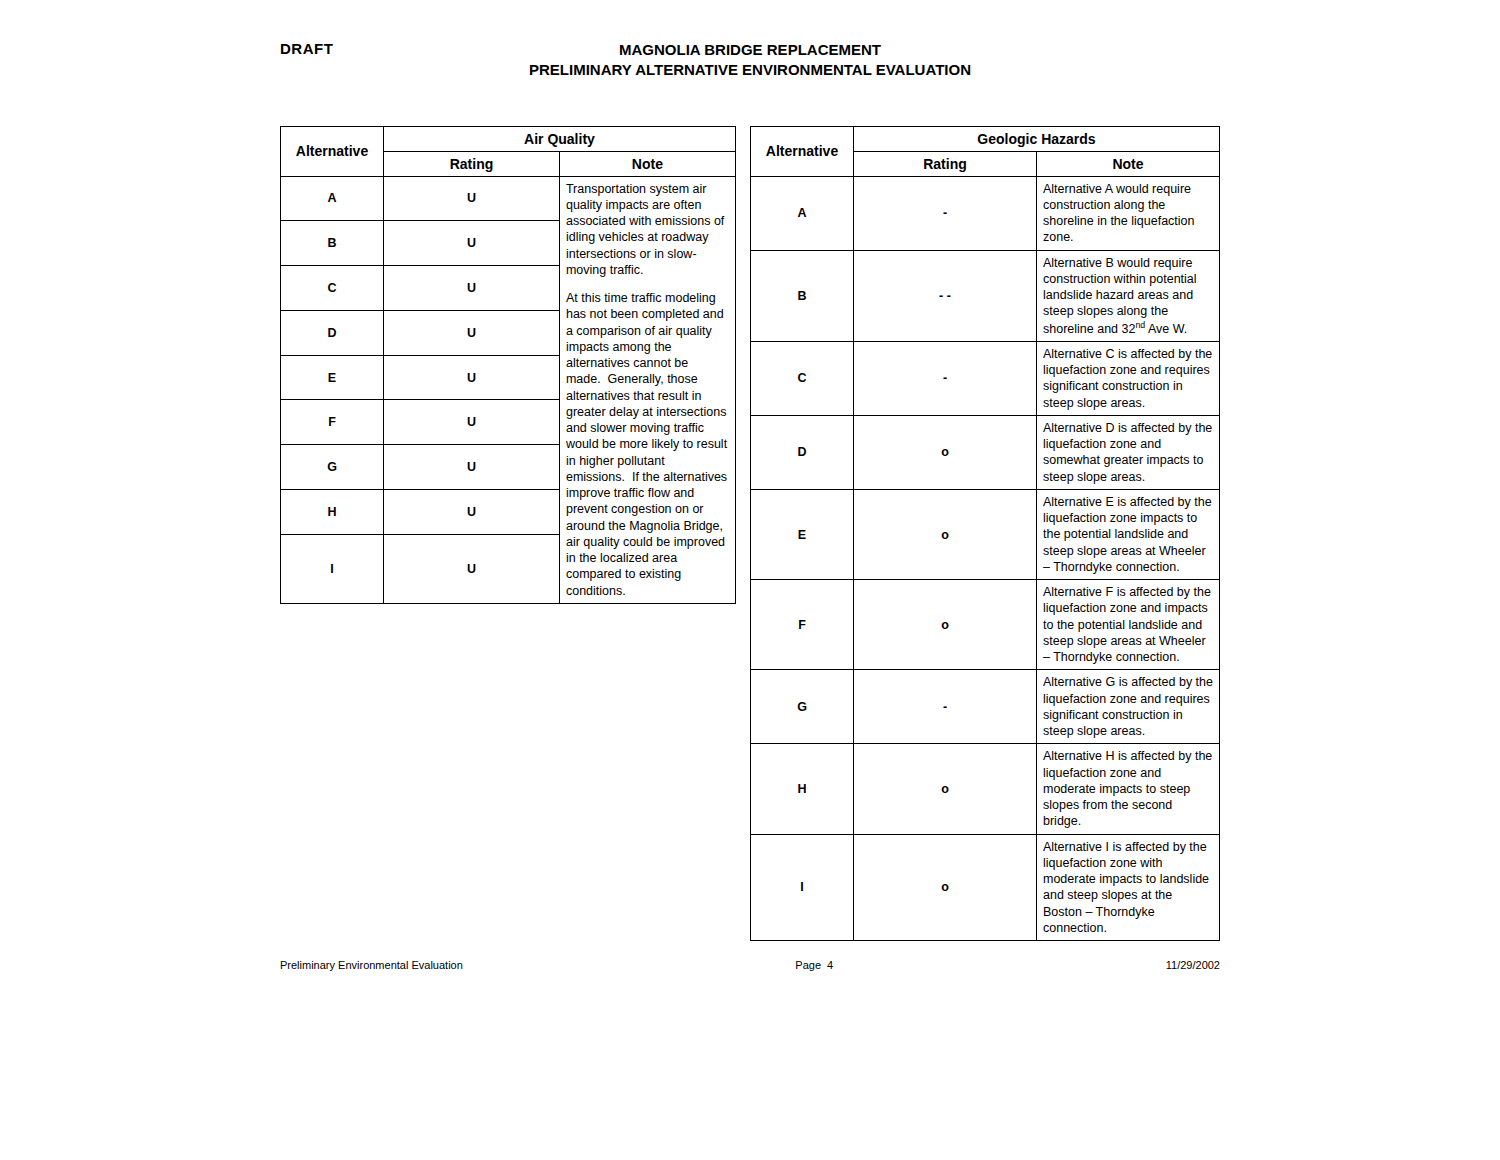DRAFT
MAGNOLIA BRIDGE REPLACEMENT
PRELIMINARY ALTERNATIVE ENVIRONMENTAL EVALUATION
| / Alternative / Air Quality / / --- / --- / / Rating / Note / / A / U / Transportation system air quality impacts are often associated with emissions of idling vehicles at roadway intersections or in slow-moving traffic. At this time traffic modeling has not been completed and a comparison of air quality impacts among the alternatives cannot be made. Generally, those alternatives that result in greater delay at intersections and slower moving traffic would be more likely to result in higher pollutant emissions. If the alternatives improve traffic flow and prevent congestion on or around the Magnolia Bridge, air quality could be improved in the localized area compared to existing conditions. / / B / U / / C / U / / D / U / / E / U / / F / U / / G / U / / H / U / / I / U / | | / Alternative / Geologic Hazards / / --- / --- / / Rating / Note / / A / - / Alternative A would require construction along the shoreline in the liquefaction zone. / / B / - - / Alternative B would require construction within potential landslide hazard areas and steep slopes along the shoreline and 32 nd Ave W. / / C / - / Alternative C is affected by the liquefaction zone and requires significant construction in steep slope areas. / / D / o / Alternative D is affected by the liquefaction zone and somewhat greater impacts to steep slope areas. / / E / o / Alternative E is affected by the liquefaction zone impacts to the potential landslide and steep slope areas at Wheeler – Thorndyke connection. / / F / o / Alternative F is affected by the liquefaction zone and impacts to the potential landslide and steep slope areas at Wheeler – Thorndyke connection. / / G / - / Alternative G is affected by the liquefaction zone and requires significant construction in steep slope areas. / / H / o / Alternative H is affected by the liquefaction zone and moderate impacts to steep slopes from the second bridge. / / I / o / Alternative I is affected by the liquefaction zone with moderate impacts to landslide and steep slopes at the Boston – Thorndyke connection. / |
Preliminary Environmental Evaluation
Page 4
11/29/2002